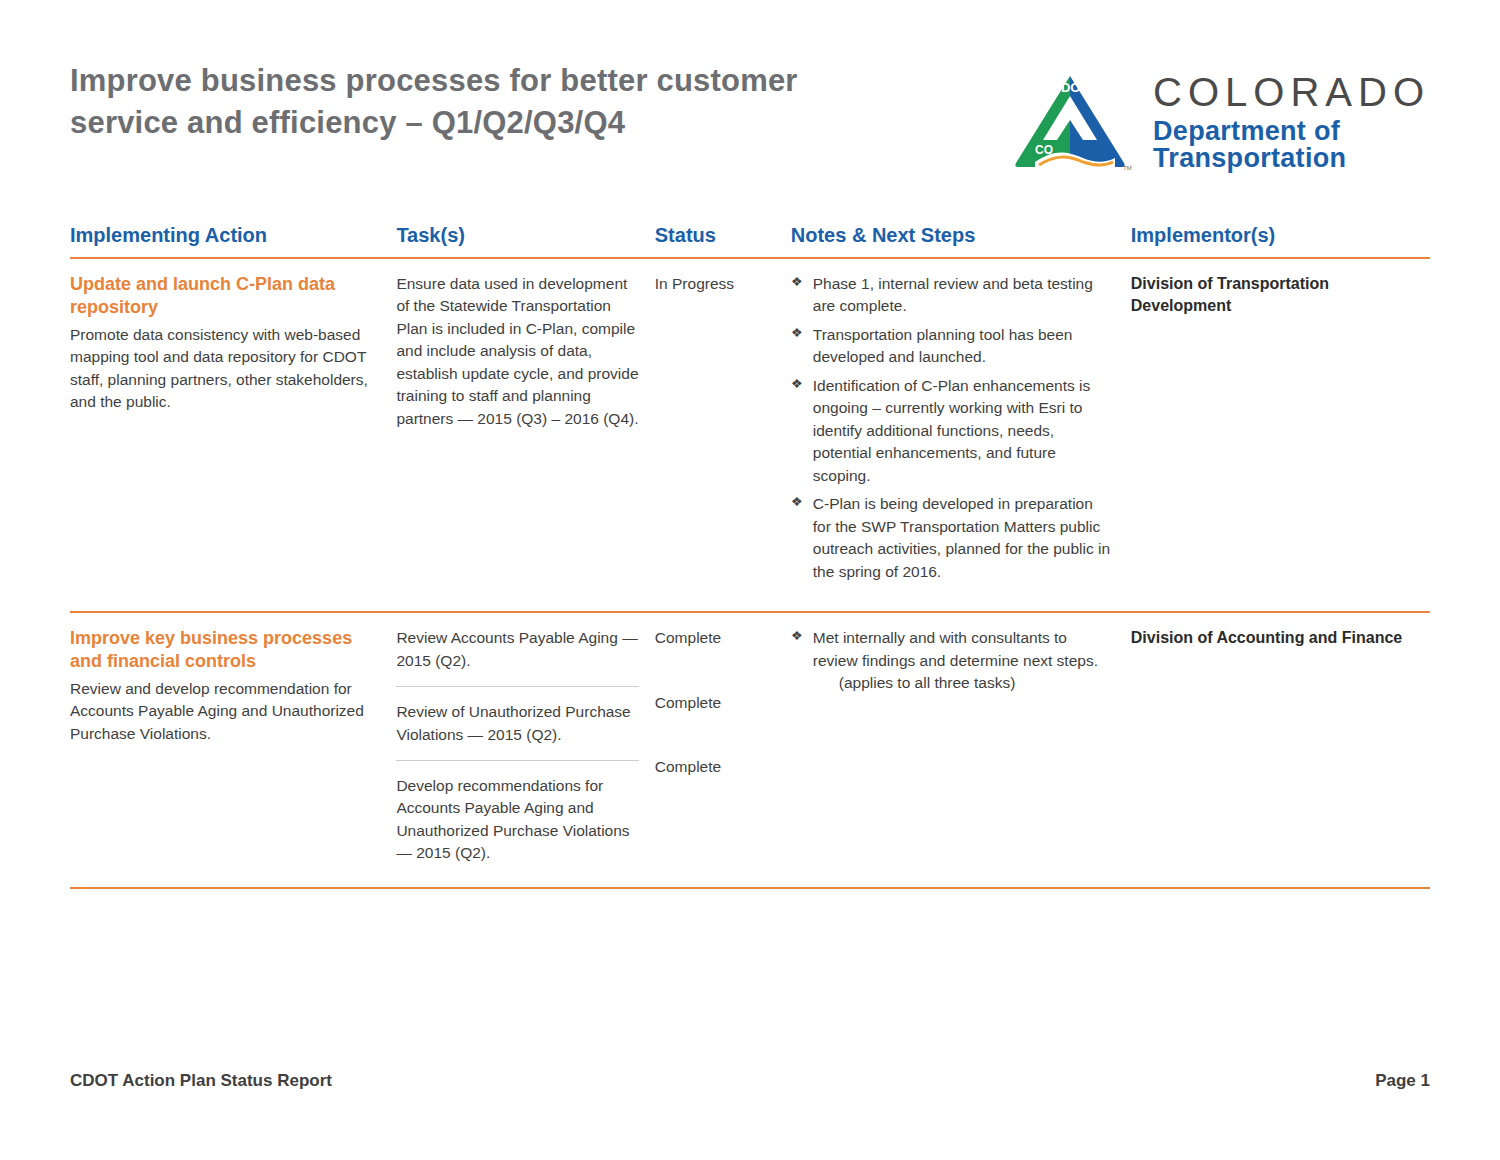Improve business processes for better customer service and efficiency – Q1/Q2/Q3/Q4
CDOT CO TM
COLORADO
Department of Transportation
| Implementing Action | Task(s) | Status | Notes & Next Steps | Implementor(s) |
| --- | --- | --- | --- | --- |
| Update and launch C-Plan data repository Promote data consistency with web-based mapping tool and data repository for CDOT staff, planning partners, other stakeholders, and the public. | Ensure data used in development of the Statewide Transportation Plan is included in C-Plan, compile and include analysis of data, establish update cycle, and provide training to staff and planning partners — 2015 (Q3) – 2016 (Q4). | In Progress | Phase 1, internal review and beta testing are complete. Transportation planning tool has been developed and launched. Identification of C-Plan enhancements is ongoing – currently working with Esri to identify additional functions, needs, potential enhancements, and future scoping. C-Plan is being developed in preparation for the SWP Transportation Matters public outreach activities, planned for the public in the spring of 2016. | Division of Transportation Development |
| Improve key business processes and financial controls Review and develop recommendation for Accounts Payable Aging and Unauthorized Purchase Violations. | Review Accounts Payable Aging — 2015 (Q2). Review of Unauthorized Purchase Violations — 2015 (Q2). Develop recommendations for Accounts Payable Aging and Unauthorized Purchase Violations — 2015 (Q2). | Complete Complete Complete | Met internally and with consultants to review findings and determine next steps. (applies to all three tasks) | Division of Accounting and Finance |
CDOT Action Plan Status Report
Page 1